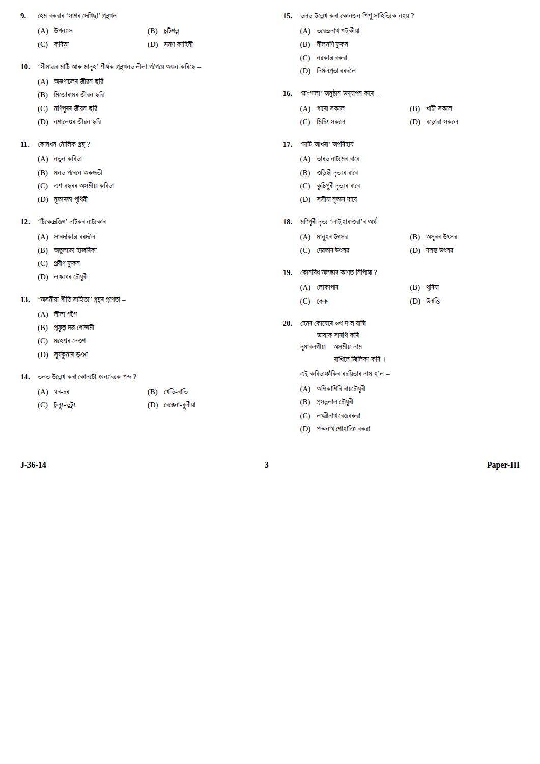9.
হেম বৰুৱাৰ ‘সাগৰ দেখিছা’ গ্ৰন্থখন
(A) উপন্যাস
(B) চুটিগল্প
(C) কবিতা
(D) ভ্ৰমণ কাহিনী
10.
‘সীমান্তৰ মাটি আৰু মানুহ’ শীৰ্ষক গ্ৰন্থখনত লীলা গগৈয়ে অঙ্কন কৰিছে –
(A) অৰুণাচলৰ জীৱন ছৱি
(B) মিজোৰামৰ জীৱন ছৱি
(C) মণিপুৰৰ জীৱন ছৱি
(D) নগালেণ্ডৰ জীৱন ছৱি
11.
কোনখন মৌলিক গ্ৰন্থ ?
(A) নতুন কবিতা
(B) মনত পৰেনে অৰুন্ধতী
(C) এশ বছৰৰ অসমীয়া কবিতা
(D) নৃত্যৰতা পৃথিৱী
12.
‘টিকেন্দ্ৰজিৎ’ নাটকৰ নাট্যকাৰ
(A) সাৰদাকান্ত বৰদলৈ
(B) অতুলচন্দ্ৰ হাজৰিকা
(C) প্ৰবীণ ফুকন
(D) লক্ষ্যধৰ চৌধুৰী
13.
‘অসমীয়া গীতি সাহিত্য’ গ্ৰন্থৰ প্ৰণেতা –
(A) লীলা গগৈ
(B) প্ৰফুল্ল দত্ত গোস্বামী
(C) মহেশ্বৰ নেওগ
(D) সূৰ্যকুমাৰ ভূঞা
14.
তলত উল্লেখ কৰা কোনটো ধ্বন্যাত্মক শব্দ ?
(A) ঘৰ-চৰ
(B) খেতি-বাতি
(C) টুলুং-ভুটুং
(D) বেঙেনা-বুলীয়া
15.
তলত উল্লেখ কৰা কোনজন শিশু সাহিত্যিক নহয় ?
(A) ভৱেন্দ্ৰনাথ শইকীয়া
(B) নীলমণি ফুকন
(C) নৱকান্ত বৰুৱা
(D) নিৰ্মলপ্ৰভা বৰদলৈ
16.
‘ৱাংগালা’ অনুষ্ঠান উদ্‌যাপন কৰে –
(A) গাৰো সকলে
(B) খাচী সকলে
(C) মিচিং সকলে
(D) বড়োৱা সকলে
17.
‘মাটি আখৰা’ অপৰিহাৰ্য
(A) ভাৰত নাট্যমৰ বাবে
(B) ওড়িছী নৃত্যৰ বাবে
(C) কুচিপুৰী নৃত্যৰ বাবে
(D) সত্ৰীয়া নৃত্যৰ বাবে
18.
মণিপুৰী নৃত্য ‘লাইহাৰাওৱা’ৰ অৰ্থ
(A) মানুহৰ উৎসৱ
(B) অসুৰৰ উৎসৱ
(C) দেৱতাৰ উৎসৱ
(D) বসন্ত উৎসৱ
19.
কোনবিধ অলঙ্কাৰ কাণত নিপিন্ধে ?
(A) লোকাপাৰ
(B) থুৰিয়া
(C) কেৰু
(D) উঝন্তি
20.
হেমৰ কোষেৰে ওখ দ’ল বান্ধি ভাষাক সাৰথি কৰি নুমাবলগীয়া অসমীয়া নাম ৰাখিলে জিলিকা কৰি ।
এই কবিতাফাঁকিৰ ৰচয়িতাৰ নাম হ’ল –
(A) অম্বিকাগিৰি ৰায়চৌধুৰী
(B) প্ৰসন্নলাল চৌধুৰী
(C) লক্ষ্মীনাথ বেজবৰুৱা
(D) পদ্মনাথ গোহাঞি বৰুৱা
J-36-14
3
Paper-III